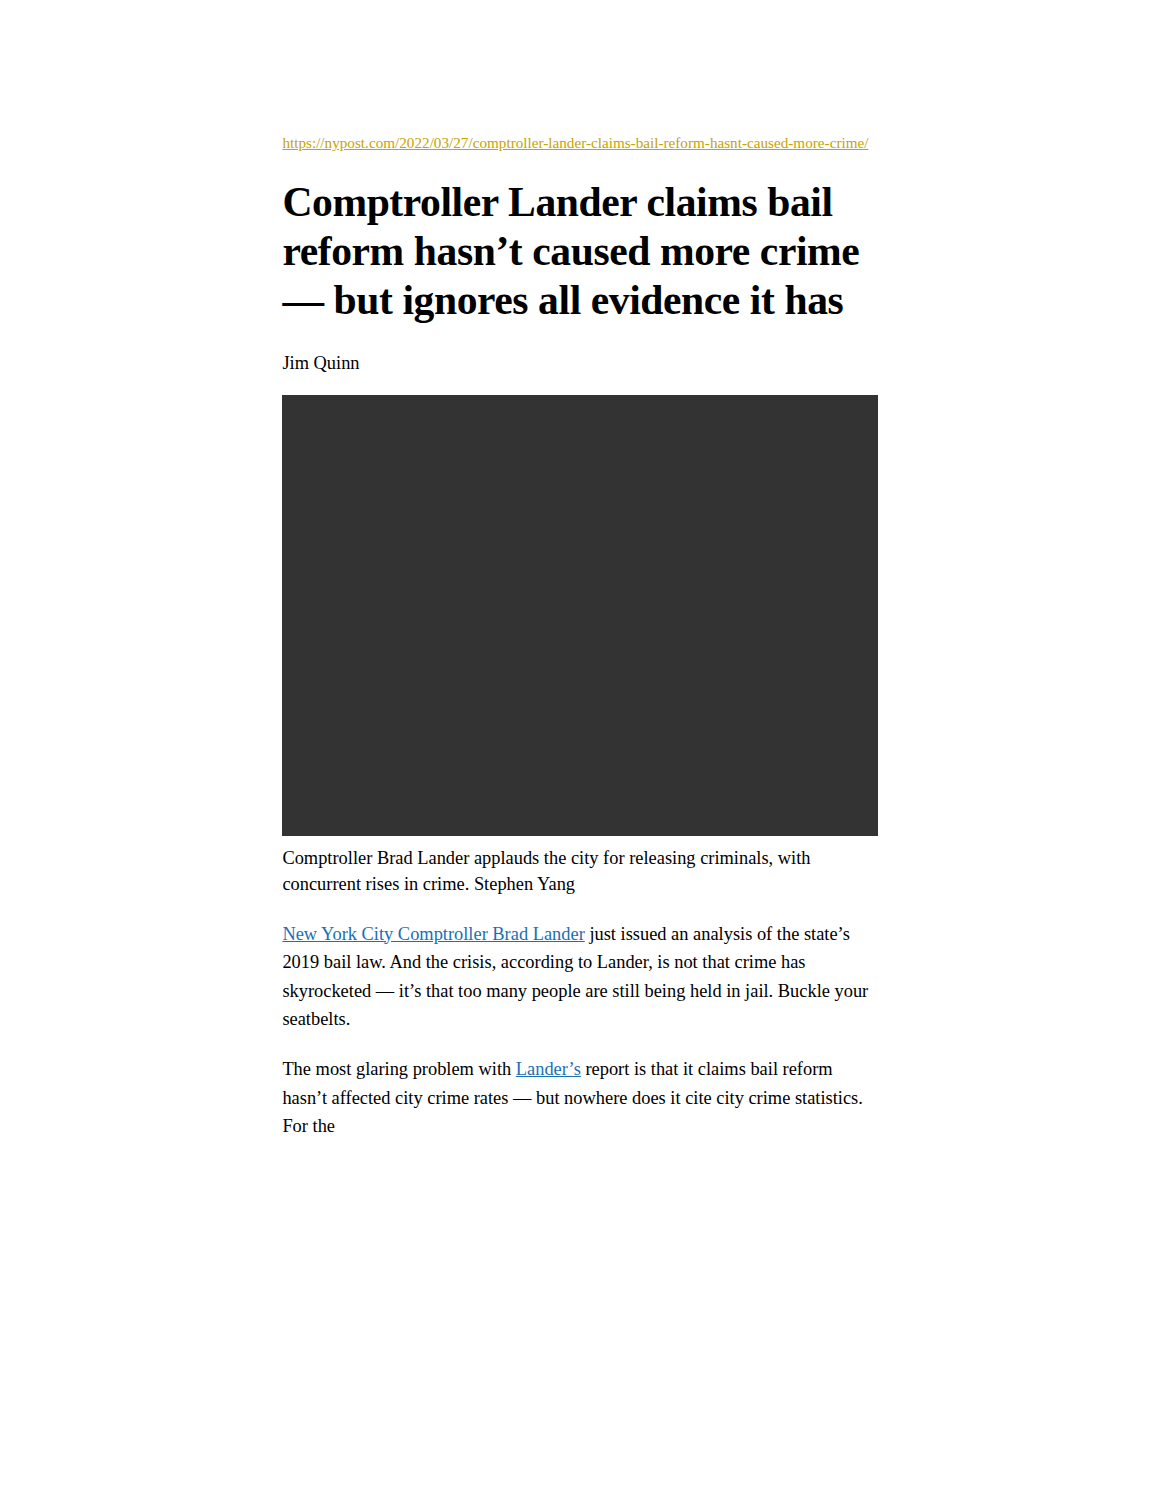https://nypost.com/2022/03/27/comptroller-lander-claims-bail-reform-hasnt-caused-more-crime/
Comptroller Lander claims bail reform hasn’t caused more crime — but ignores all evidence it has
Jim Quinn
Comptroller Brad Lander applauds the city for releasing criminals, with concurrent rises in crime. Stephen Yang
New York City Comptroller Brad Lander just issued an analysis of the state’s 2019 bail law. And the crisis, according to Lander, is not that crime has skyrocketed — it’s that too many people are still being held in jail. Buckle your seatbelts.
The most glaring problem with Lander’s report is that it claims bail reform hasn’t affected city crime rates — but nowhere does it cite city crime statistics. For the